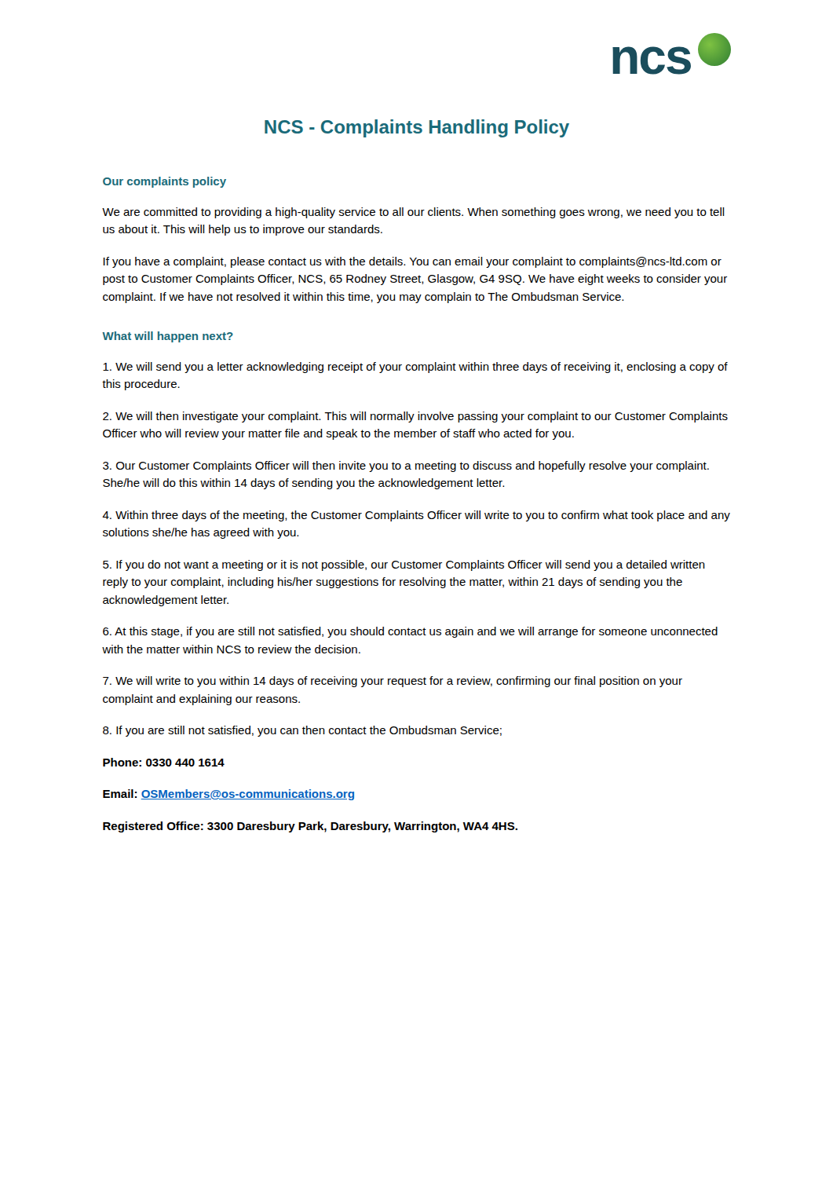ncs
NCS - Complaints Handling Policy
Our complaints policy
We are committed to providing a high-quality service to all our clients. When something goes wrong, we need you to tell us about it. This will help us to improve our standards.
If you have a complaint, please contact us with the details. You can email your complaint to complaints@ncs-ltd.com or post to Customer Complaints Officer, NCS, 65 Rodney Street, Glasgow, G4 9SQ. We have eight weeks to consider your complaint. If we have not resolved it within this time, you may complain to The Ombudsman Service.
What will happen next?
1. We will send you a letter acknowledging receipt of your complaint within three days of receiving it, enclosing a copy of this procedure.
2. We will then investigate your complaint. This will normally involve passing your complaint to our Customer Complaints Officer who will review your matter file and speak to the member of staff who acted for you.
3. Our Customer Complaints Officer will then invite you to a meeting to discuss and hopefully resolve your complaint. She/he will do this within 14 days of sending you the acknowledgement letter.
4. Within three days of the meeting, the Customer Complaints Officer will write to you to confirm what took place and any solutions she/he has agreed with you.
5. If you do not want a meeting or it is not possible, our Customer Complaints Officer will send you a detailed written reply to your complaint, including his/her suggestions for resolving the matter, within 21 days of sending you the acknowledgement letter.
6. At this stage, if you are still not satisfied, you should contact us again and we will arrange for someone unconnected with the matter within NCS to review the decision.
7. We will write to you within 14 days of receiving your request for a review, confirming our final position on your complaint and explaining our reasons.
8. If you are still not satisfied, you can then contact the Ombudsman Service;
Phone: 0330 440 1614
Email: OSMembers@os-communications.org
Registered Office: 3300 Daresbury Park, Daresbury, Warrington, WA4 4HS.